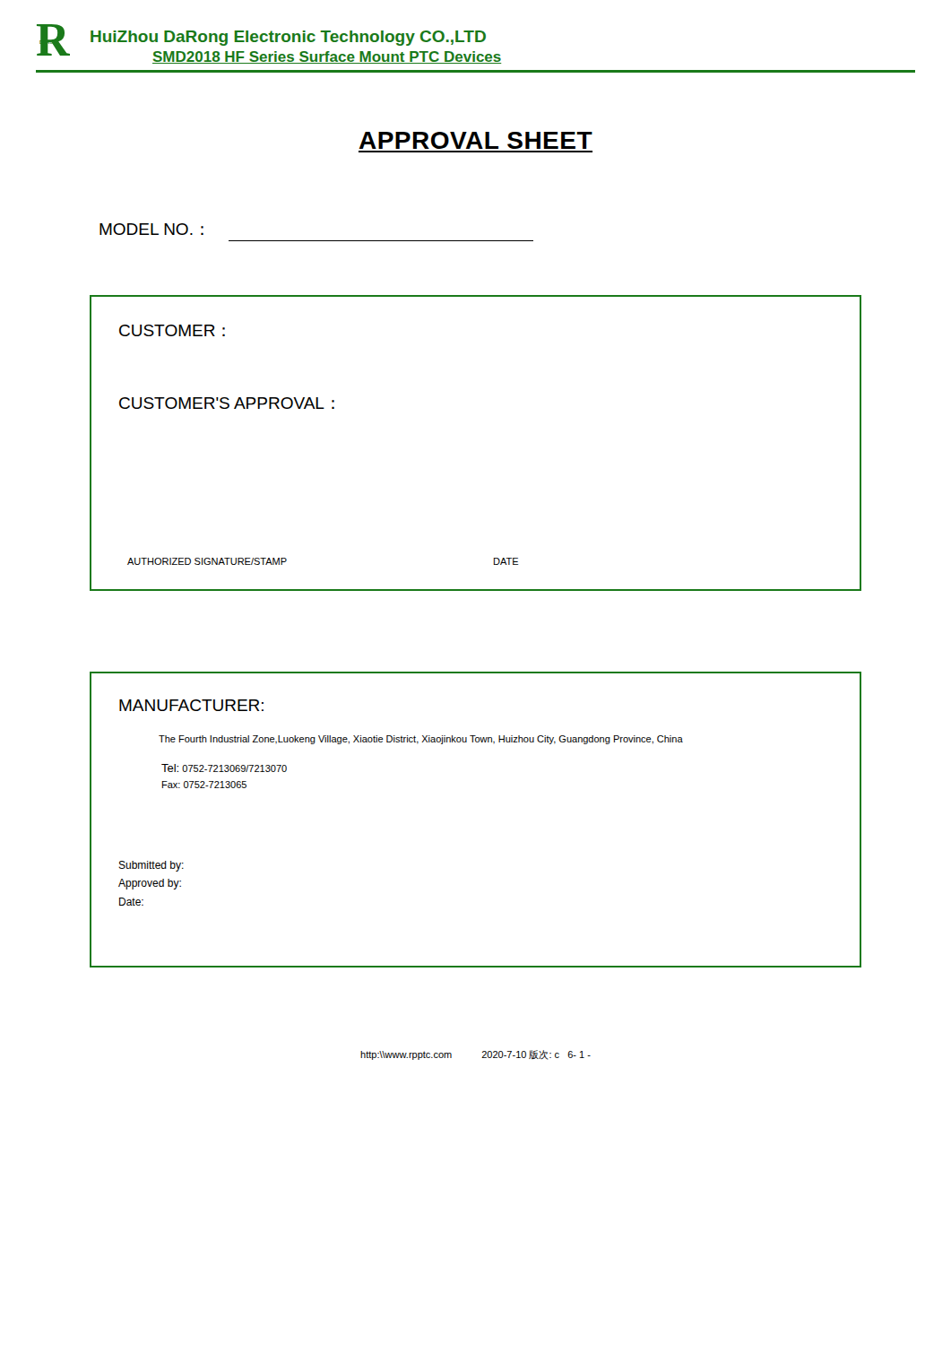R
Da Rong
HuiZhou DaRong Electronic Technology CO.,LTD
SMD2018 HF Series Surface Mount PTC Devices
APPROVAL SHEET
MODEL NO.：
CUSTOMER：
CUSTOMER'S APPROVAL：
AUTHORIZED SIGNATURE/STAMPDATE
MANUFACTURER:
The Fourth Industrial Zone,Luokeng Village, Xiaotie District, Xiaojinkou Town, Huizhou City, Guangdong Province, China
Tel: 0752-7213069/7213070
Fax: 0752-7213065
Submitted by:
Approved by:
Date:
http:\\www.rpptc.com 2020-7-10 版次: c 6- 1 -